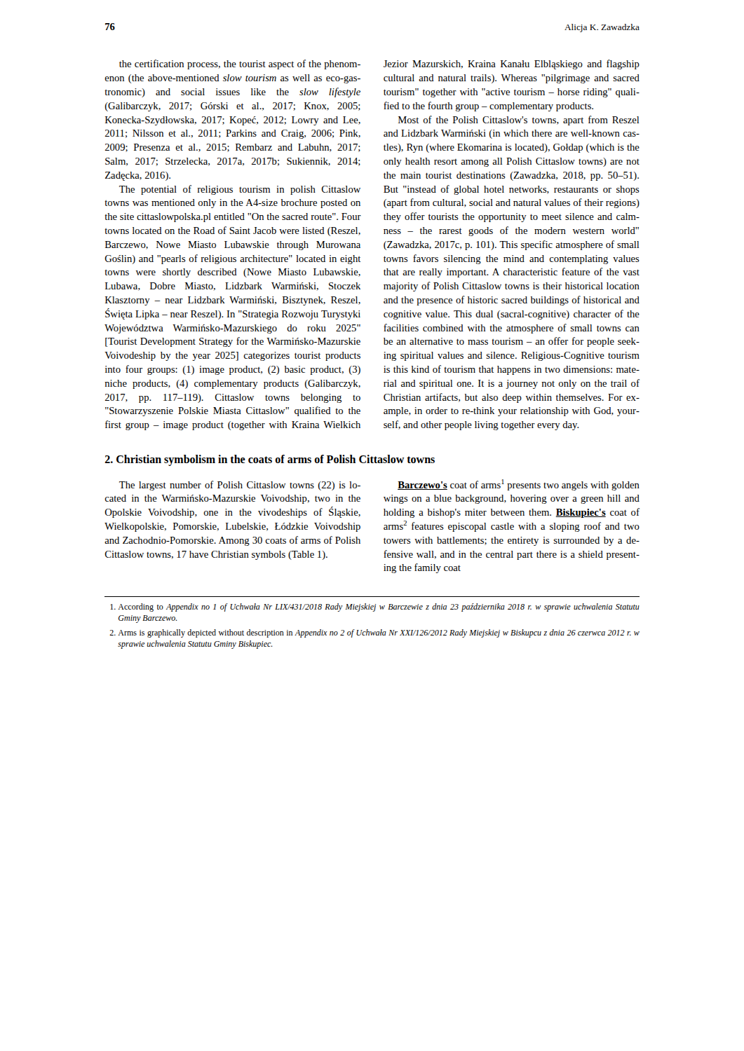76 Alicja K. Zawadzka
the certification process, the tourist aspect of the phenomenon (the above-mentioned slow tourism as well as eco-gastronomic) and social issues like the slow lifestyle (Galibarczyk, 2017; Górski et al., 2017; Knox, 2005; Konecka-Szydłowska, 2017; Kopeć, 2012; Lowry and Lee, 2011; Nilsson et al., 2011; Parkins and Craig, 2006; Pink, 2009; Presenza et al., 2015; Rembarz and Labuhn, 2017; Salm, 2017; Strzelecka, 2017a, 2017b; Sukiennik, 2014; Zadęcka, 2016).
The potential of religious tourism in polish Cittaslow towns was mentioned only in the A4-size brochure posted on the site cittaslowpolska.pl entitled "On the sacred route". Four towns located on the Road of Saint Jacob were listed (Reszel, Barczewo, Nowe Miasto Lubawskie through Murowana Goślin) and "pearls of religious architecture" located in eight towns were shortly described (Nowe Miasto Lubawskie, Lubawa, Dobre Miasto, Lidzbark Warmiński, Stoczek Klasztorny – near Lidzbark Warmiński, Bisztynek, Reszel, Święta Lipka – near Reszel). In "Strategia Rozwoju Turystyki Województwa Warmińsko-Mazurskiego do roku 2025" [Tourist Development Strategy for the Warmińsko-Mazurskie Voivodeship by the year 2025] categorizes tourist products into four groups: (1) image product, (2) basic product, (3) niche products, (4) complementary products (Galibarczyk, 2017, pp. 117–119). Cittaslow towns belonging to "Stowarzyszenie Polskie Miasta Cittaslow" qualified to the first group – image product (together with Kraina Wielkich Jezior Mazurskich, Kraina Kanału Elbląskiego and flagship cultural and natural trails). Whereas "pilgrimage and sacred tourism" together with "active tourism – horse riding" qualified to the fourth group – complementary products.
Most of the Polish Cittaslow's towns, apart from Reszel and Lidzbark Warmiński (in which there are well-known castles), Ryn (where Ekomarina is located), Gołdap (which is the only health resort among all Polish Cittaslow towns) are not the main tourist destinations (Zawadzka, 2018, pp. 50–51). But "instead of global hotel networks, restaurants or shops (apart from cultural, social and natural values of their regions) they offer tourists the opportunity to meet silence and calmness – the rarest goods of the modern western world" (Zawadzka, 2017c, p. 101). This specific atmosphere of small towns favors silencing the mind and contemplating values that are really important. A characteristic feature of the vast majority of Polish Cittaslow towns is their historical location and the presence of historic sacred buildings of historical and cognitive value. This dual (sacral-cognitive) character of the facilities combined with the atmosphere of small towns can be an alternative to mass tourism – an offer for people seeking spiritual values and silence. Religious-Cognitive tourism is this kind of tourism that happens in two dimensions: material and spiritual one. It is a journey not only on the trail of Christian artifacts, but also deep within themselves. For example, in order to re-think your relationship with God, yourself, and other people living together every day.
2. Christian symbolism in the coats of arms of Polish Cittaslow towns
The largest number of Polish Cittaslow towns (22) is located in the Warmińsko-Mazurskie Voivodship, two in the Opolskie Voivodship, one in the vivodeships of Śląskie, Wielkopolskie, Pomorskie, Lubelskie, Łódzkie Voivodship and Zachodnio-Pomorskie. Among 30 coats of arms of Polish Cittaslow towns, 17 have Christian symbols (Table 1).
Barczewo's coat of arms1 presents two angels with golden wings on a blue background, hovering over a green hill and holding a bishop's miter between them. Biskupiec's coat of arms2 features episcopal castle with a sloping roof and two towers with battlements; the entirety is surrounded by a defensive wall, and in the central part there is a shield presenting the family coat
According to Appendix no 1 of Uchwała Nr LIX/431/2018 Rady Miejskiej w Barczewie z dnia 23 października 2018 r. w sprawie uchwalenia Statutu Gminy Barczewo.
Arms is graphically depicted without description in Appendix no 2 of Uchwała Nr XXI/126/2012 Rady Miejskiej w Biskupcu z dnia 26 czerwca 2012 r. w sprawie uchwalenia Statutu Gminy Biskupiec.